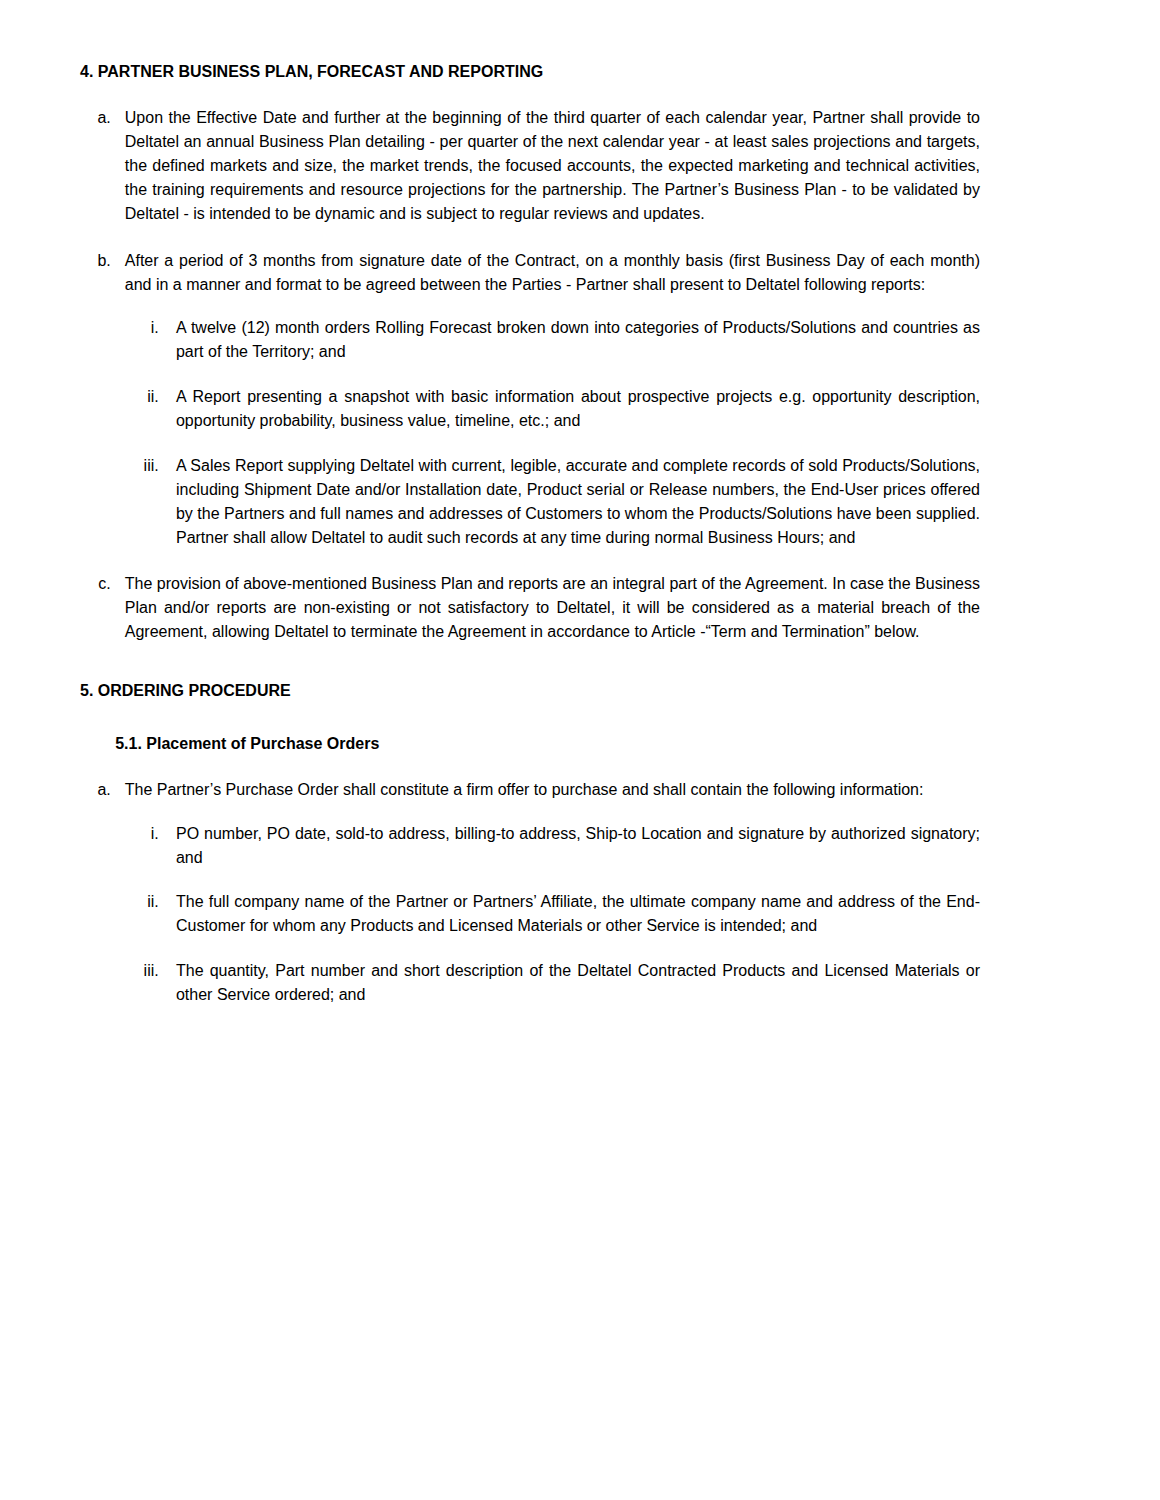4. PARTNER BUSINESS PLAN, FORECAST AND REPORTING
Upon the Effective Date and further at the beginning of the third quarter of each calendar year, Partner shall provide to Deltatel an annual Business Plan detailing - per quarter of the next calendar year - at least sales projections and targets, the defined markets and size, the market trends, the focused accounts, the expected marketing and technical activities, the training requirements and resource projections for the partnership. The Partner’s Business Plan - to be validated by Deltatel - is intended to be dynamic and is subject to regular reviews and updates.
After a period of 3 months from signature date of the Contract, on a monthly basis (first Business Day of each month) and in a manner and format to be agreed between the Parties - Partner shall present to Deltatel following reports:
A twelve (12) month orders Rolling Forecast broken down into categories of Products/Solutions and countries as part of the Territory; and
A Report presenting a snapshot with basic information about prospective projects e.g. opportunity description, opportunity probability, business value, timeline, etc.; and
A Sales Report supplying Deltatel with current, legible, accurate and complete records of sold Products/Solutions, including Shipment Date and/or Installation date, Product serial or Release numbers, the End-User prices offered by the Partners and full names and addresses of Customers to whom the Products/Solutions have been supplied. Partner shall allow Deltatel to audit such records at any time during normal Business Hours; and
The provision of above-mentioned Business Plan and reports are an integral part of the Agreement. In case the Business Plan and/or reports are non-existing or not satisfactory to Deltatel, it will be considered as a material breach of the Agreement, allowing Deltatel to terminate the Agreement in accordance to Article -“Term and Termination” below.
5. ORDERING PROCEDURE
5.1. Placement of Purchase Orders
The Partner’s Purchase Order shall constitute a firm offer to purchase and shall contain the following information:
PO number, PO date, sold-to address, billing-to address, Ship-to Location and signature by authorized signatory; and
The full company name of the Partner or Partners’ Affiliate, the ultimate company name and address of the End-Customer for whom any Products and Licensed Materials or other Service is intended; and
The quantity, Part number and short description of the Deltatel Contracted Products and Licensed Materials or other Service ordered; and